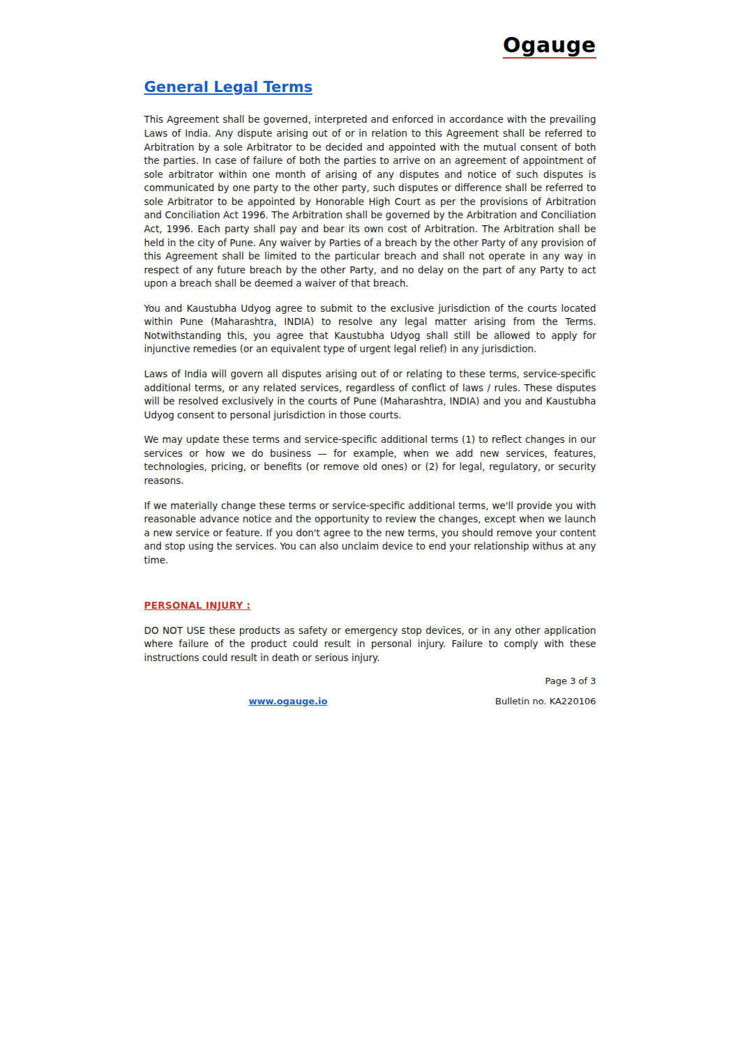Ogauge
General Legal Terms
This Agreement shall be governed, interpreted and enforced in accordance with the prevailing Laws of India. Any dispute arising out of or in relation to this Agreement shall be referred to Arbitration by a sole Arbitrator to be decided and appointed with the mutual consent of both the parties. In case of failure of both the parties to arrive on an agreement of appointment of sole arbitrator within one month of arising of any disputes and notice of such disputes is communicated by one party to the other party, such disputes or difference shall be referred to sole Arbitrator to be appointed by Honorable High Court as per the provisions of Arbitration and Conciliation Act 1996. The Arbitration shall be governed by the Arbitration and Conciliation Act, 1996. Each party shall pay and bear its own cost of Arbitration. The Arbitration shall be held in the city of Pune. Any waiver by Parties of a breach by the other Party of any provision of this Agreement shall be limited to the particular breach and shall not operate in any way in respect of any future breach by the other Party, and no delay on the part of any Party to act upon a breach shall be deemed a waiver of that breach.
You and Kaustubha Udyog agree to submit to the exclusive jurisdiction of the courts located within Pune (Maharashtra, INDIA) to resolve any legal matter arising from the Terms. Notwithstanding this, you agree that Kaustubha Udyog shall still be allowed to apply for injunctive remedies (or an equivalent type of urgent legal relief) in any jurisdiction.
Laws of India will govern all disputes arising out of or relating to these terms, service-specific additional terms, or any related services, regardless of conflict of laws / rules. These disputes will be resolved exclusively in the courts of Pune (Maharashtra, INDIA) and you and Kaustubha Udyog consent to personal jurisdiction in those courts.
We may update these terms and service-specific additional terms (1) to reflect changes in our services or how we do business — for example, when we add new services, features, technologies, pricing, or benefits (or remove old ones) or (2) for legal, regulatory, or security reasons.
If we materially change these terms or service-specific additional terms, we'll provide you with reasonable advance notice and the opportunity to review the changes, except when we launch a new service or feature. If you don't agree to the new terms, you should remove your content and stop using the services. You can also unclaim device to end your relationship withus at any time.
PERSONAL INJURY :
DO NOT USE these products as safety or emergency stop devices, or in any other application where failure of the product could result in personal injury. Failure to comply with these instructions could result in death or serious injury.
Page 3 of 3
www.ogauge.io
Bulletin no. KA220106